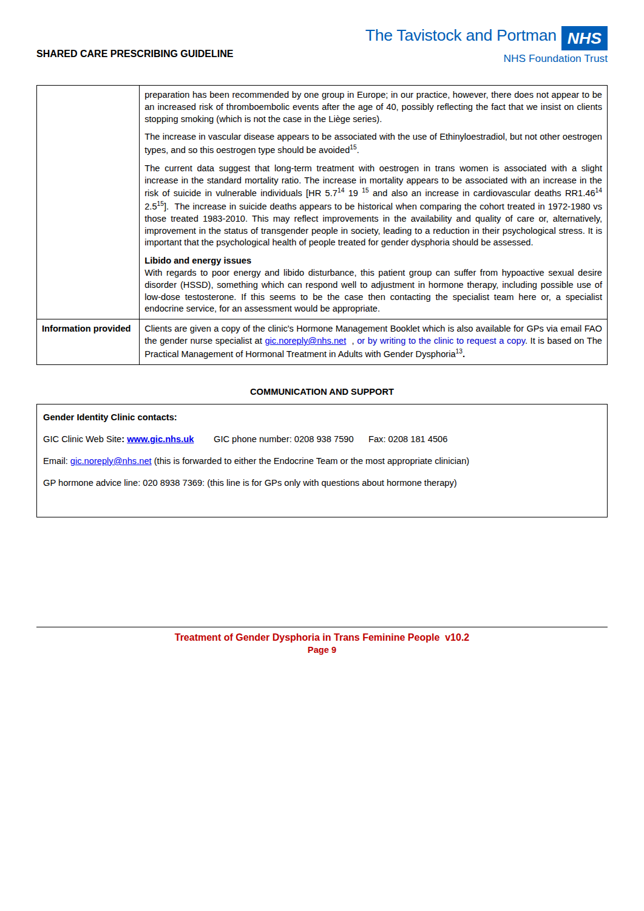The Tavistock and Portman NHS
NHS Foundation Trust
SHARED CARE PRESCRIBING GUIDELINE
| | preparation has been recommended by one group in Europe; in our practice, however, there does not appear to be an increased risk of thromboembolic events after the age of 40, possibly reflecting the fact that we insist on clients stopping smoking (which is not the case in the Liège series). The increase in vascular disease appears to be associated with the use of Ethinyloestradiol, but not other oestrogen types, and so this oestrogen type should be avoided 15 . The current data suggest that long-term treatment with oestrogen in trans women is associated with a slight increase in the standard mortality ratio. The increase in mortality appears to be associated with an increase in the risk of suicide in vulnerable individuals [HR 5.7 14 19 15 and also an increase in cardiovascular deaths RR1.46 14 2.5 15 ]. The increase in suicide deaths appears to be historical when comparing the cohort treated in 1972-1980 vs those treated 1983-2010. This may reflect improvements in the availability and quality of care or, alternatively, improvement in the status of transgender people in society, leading to a reduction in their psychological stress. It is important that the psychological health of people treated for gender dysphoria should be assessed. Libido and energy issues With regards to poor energy and libido disturbance, this patient group can suffer from hypoactive sexual desire disorder (HSSD), something which can respond well to adjustment in hormone therapy, including possible use of low-dose testosterone. If this seems to be the case then contacting the specialist team here or, a specialist endocrine service, for an assessment would be appropriate. |
| Information provided | Clients are given a copy of the clinic's Hormone Management Booklet which is also available for GPs via email FAO the gender nurse specialist at gic.noreply@nhs.net , or by writing to the clinic to request a copy . It is based on The Practical Management of Hormonal Treatment in Adults with Gender Dysphoria 13 . |
COMMUNICATION AND SUPPORT
| Gender Identity Clinic contacts: GIC Clinic Web Site : www.gic.nhs.uk GIC phone number: 0208 938 7590 Fax: 0208 181 4506 Email: gic.noreply@nhs.net (this is forwarded to either the Endocrine Team or the most appropriate clinician) GP hormone advice line: 020 8938 7369: (this line is for GPs only with questions about hormone therapy) |
Treatment of Gender Dysphoria in Trans Feminine People v10.2
Page 9